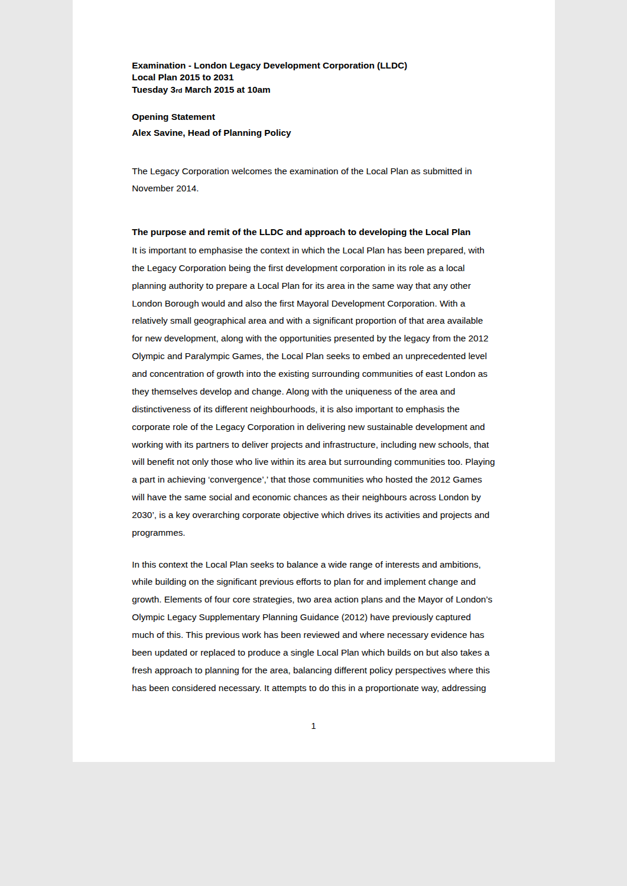Examination - London Legacy Development Corporation (LLDC)
Local Plan 2015 to 2031
Tuesday 3rd March 2015 at 10am
Opening Statement
Alex Savine, Head of Planning Policy
The Legacy Corporation welcomes the examination of the Local Plan as submitted in November 2014.
The purpose and remit of the LLDC and approach to developing the Local Plan
It is important to emphasise the context in which the Local Plan has been prepared, with the Legacy Corporation being the first development corporation in its role as a local planning authority to prepare a Local Plan for its area in the same way that any other London Borough would and also the first Mayoral Development Corporation. With a relatively small geographical area and with a significant proportion of that area available for new development, along with the opportunities presented by the legacy from the 2012 Olympic and Paralympic Games, the Local Plan seeks to embed an unprecedented level and concentration of growth into the existing surrounding communities of east London as they themselves develop and change. Along with the uniqueness of the area and distinctiveness of its different neighbourhoods, it is also important to emphasis the corporate role of the Legacy Corporation in delivering new sustainable development and working with its partners to deliver projects and infrastructure, including new schools, that will benefit not only those who live within its area but surrounding communities too. Playing a part in achieving ‘convergence’,’ that those communities who hosted the 2012 Games will have the same social and economic chances as their neighbours across London by 2030’, is a key overarching corporate objective which drives its activities and projects and programmes.
In this context the Local Plan seeks to balance a wide range of interests and ambitions, while building on the significant previous efforts to plan for and implement change and growth. Elements of four core strategies, two area action plans and the Mayor of London’s Olympic Legacy Supplementary Planning Guidance (2012) have previously captured much of this. This previous work has been reviewed and where necessary evidence has been updated or replaced to produce a single Local Plan which builds on but also takes a fresh approach to planning for the area, balancing different policy perspectives where this has been considered necessary. It attempts to do this in a proportionate way, addressing
1